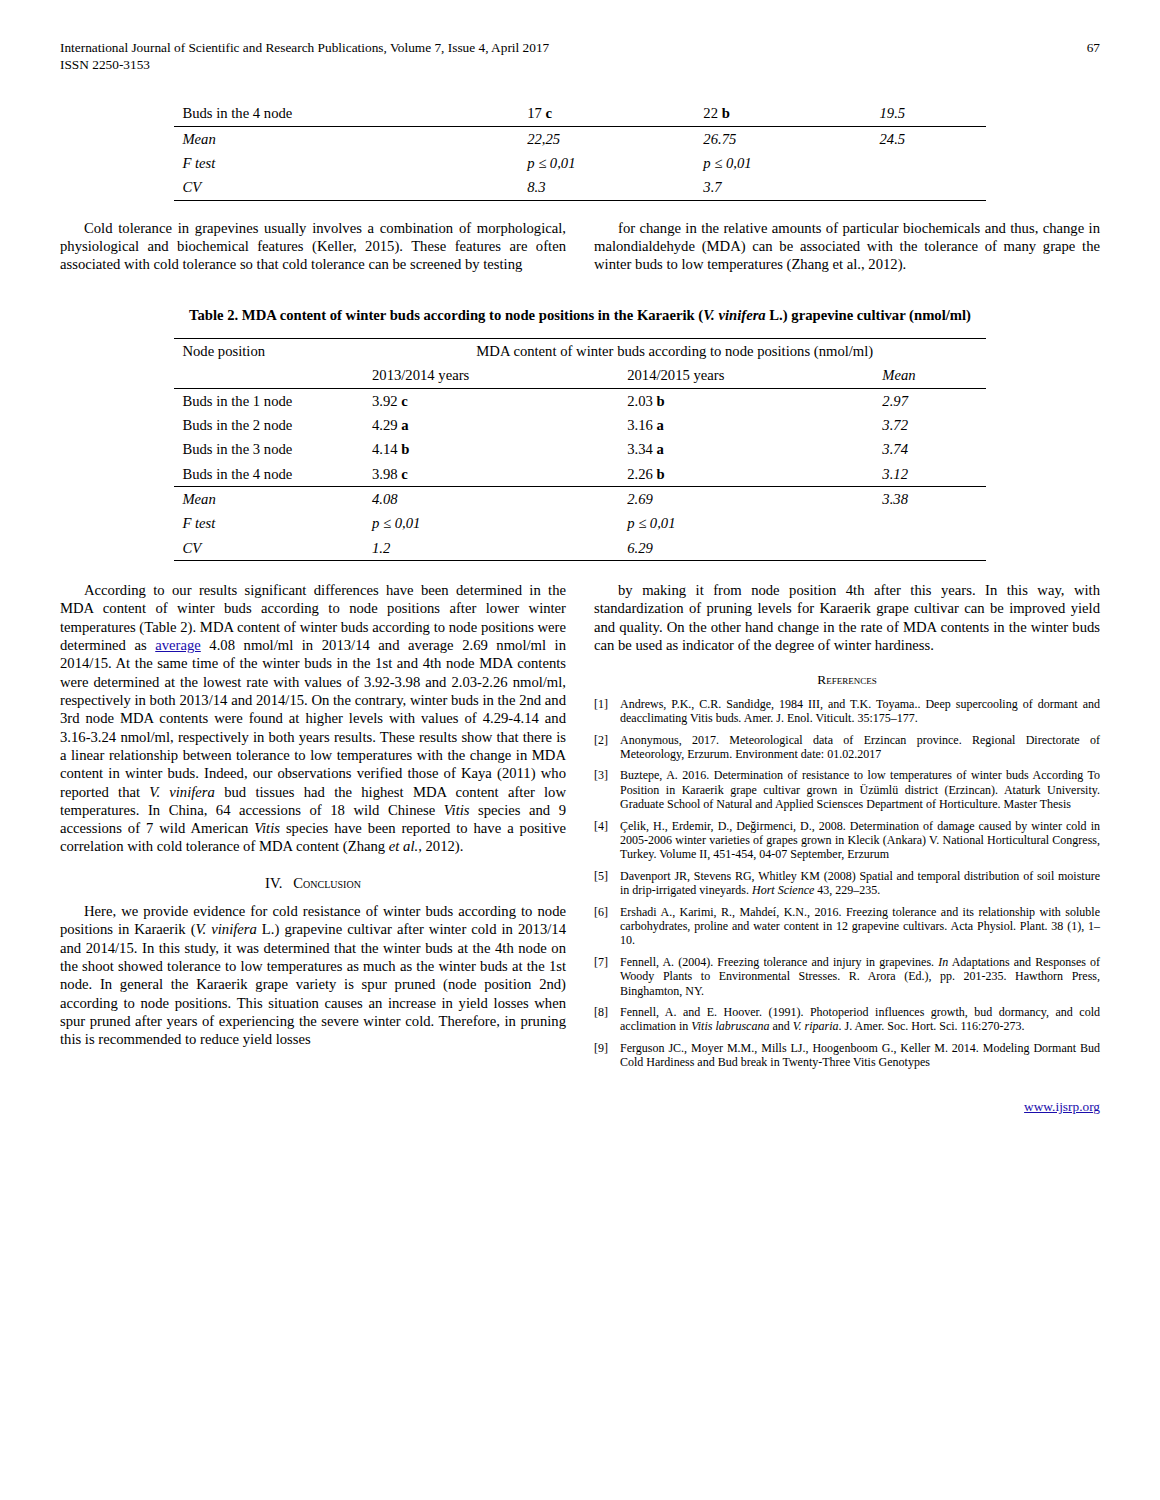International Journal of Scientific and Research Publications, Volume 7, Issue 4, April 2017
ISSN 2250-3153 67
| Buds in the 4 node | 17 c | 22 b | 19.5 |
| Mean | 22,25 | 26.75 | 24.5 |
| F test | p ≤ 0,01 | p ≤ 0,01 | |
| CV | 8.3 | 3.7 | |
Cold tolerance in grapevines usually involves a combination of morphological, physiological and biochemical features (Keller, 2015). These features are often associated with cold tolerance so that cold tolerance can be screened by testing
for change in the relative amounts of particular biochemicals and thus, change in malondialdehyde (MDA) can be associated with the tolerance of many grape the winter buds to low temperatures (Zhang et al., 2012).
Table 2. MDA content of winter buds according to node positions in the Karaerik (V. vinifera L.) grapevine cultivar (nmol/ml)
| Node position | MDA content of winter buds according to node positions (nmol/ml) |
| | 2013/2014 years | 2014/2015 years | Mean |
| Buds in the 1 node | 3.92 c | 2.03 b | 2.97 |
| Buds in the 2 node | 4.29 a | 3.16 a | 3.72 |
| Buds in the 3 node | 4.14 b | 3.34 a | 3.74 |
| Buds in the 4 node | 3.98 c | 2.26 b | 3.12 |
| Mean | 4.08 | 2.69 | 3.38 |
| F test | p ≤ 0,01 | p ≤ 0,01 | |
| CV | 1.2 | 6.29 | |
According to our results significant differences have been determined in the MDA content of winter buds according to node positions after lower winter temperatures (Table 2). MDA content of winter buds according to node positions were determined as average 4.08 nmol/ml in 2013/14 and average 2.69 nmol/ml in 2014/15. At the same time of the winter buds in the 1st and 4th node MDA contents were determined at the lowest rate with values of 3.92-3.98 and 2.03-2.26 nmol/ml, respectively in both 2013/14 and 2014/15. On the contrary, winter buds in the 2nd and 3rd node MDA contents were found at higher levels with values of 4.29-4.14 and 3.16-3.24 nmol/ml, respectively in both years results. These results show that there is a linear relationship between tolerance to low temperatures with the change in MDA content in winter buds. Indeed, our observations verified those of Kaya (2011) who reported that V. vinifera bud tissues had the highest MDA content after low temperatures. In China, 64 accessions of 18 wild Chinese Vitis species and 9 accessions of 7 wild American Vitis species have been reported to have a positive correlation with cold tolerance of MDA content (Zhang et al., 2012).
IV. Conclusion
Here, we provide evidence for cold resistance of winter buds according to node positions in Karaerik (V. vinifera L.) grapevine cultivar after winter cold in 2013/14 and 2014/15. In this study, it was determined that the winter buds at the 4th node on the shoot showed tolerance to low temperatures as much as the winter buds at the 1st node. In general the Karaerik grape variety is spur pruned (node position 2nd) according to node positions. This situation causes an increase in yield losses when spur pruned after years of experiencing the severe winter cold. Therefore, in pruning this is recommended to reduce yield losses
by making it from node position 4th after this years. In this way, with standardization of pruning levels for Karaerik grape cultivar can be improved yield and quality. On the other hand change in the rate of MDA contents in the winter buds can be used as indicator of the degree of winter hardiness.
References
[1] Andrews, P.K., C.R. Sandidge, 1984 III, and T.K. Toyama.. Deep supercooling of dormant and deacclimating Vitis buds. Amer. J. Enol. Viticult. 35:175–177.
[2] Anonymous, 2017. Meteorological data of Erzincan province. Regional Directorate of Meteorology, Erzurum. Environment date: 01.02.2017
[3] Buztepe, A. 2016. Determination of resistance to low temperatures of winter buds According To Position in Karaerik grape cultivar grown in Üzümlü district (Erzincan). Ataturk University. Graduate School of Natural and Applied Sciensces Department of Horticulture. Master Thesis
[4] Çelik, H., Erdemir, D., Değirmenci, D., 2008. Determination of damage caused by winter cold in 2005-2006 winter varieties of grapes grown in Klecik (Ankara) V. National Horticultural Congress, Turkey. Volume II, 451-454, 04-07 September, Erzurum
[5] Davenport JR, Stevens RG, Whitley KM (2008) Spatial and temporal distribution of soil moisture in drip-irrigated vineyards. Hort Science 43, 229–235.
[6] Ershadi A., Karimi, R., Mahdeí, K.N., 2016. Freezing tolerance and its relationship with soluble carbohydrates, proline and water content in 12 grapevine cultivars. Acta Physiol. Plant. 38 (1), 1–10.
[7] Fennell, A. (2004). Freezing tolerance and injury in grapevines. In Adaptations and Responses of Woody Plants to Environmental Stresses. R. Arora (Ed.), pp. 201-235. Hawthorn Press, Binghamton, NY.
[8] Fennell, A. and E. Hoover. (1991). Photoperiod influences growth, bud dormancy, and cold acclimation in Vitis labruscana and V. riparia. J. Amer. Soc. Hort. Sci. 116:270-273.
[9] Ferguson JC., Moyer M.M., Mills LJ., Hoogenboom G., Keller M. 2014. Modeling Dormant Bud Cold Hardiness and Bud break in Twenty-Three Vitis Genotypes
www.ijsrp.org